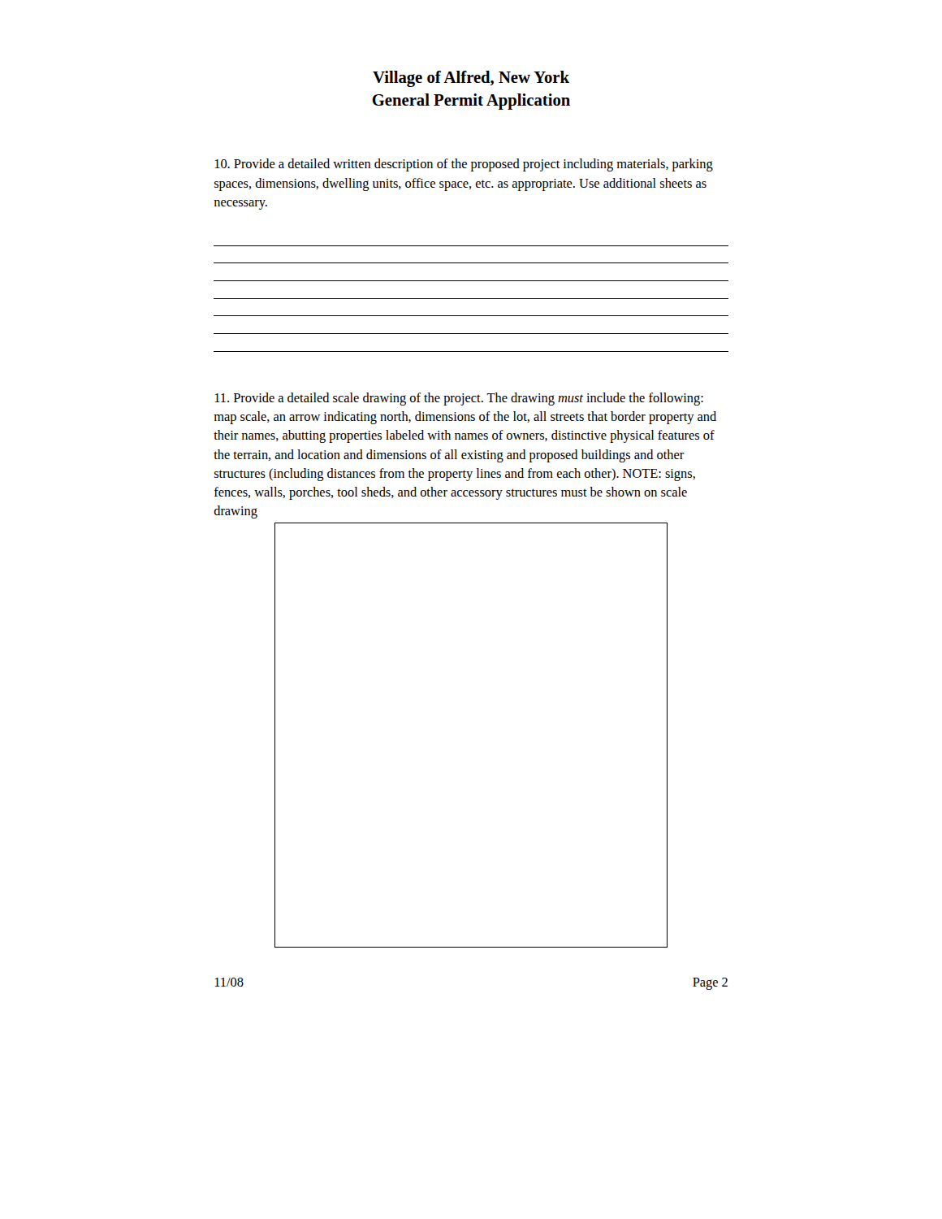Village of Alfred, New York General Permit Application
10. Provide a detailed written description of the proposed project including materials, parking spaces, dimensions, dwelling units, office space, etc. as appropriate. Use additional sheets as necessary.
11. Provide a detailed scale drawing of the project. The drawing must include the following: map scale, an arrow indicating north, dimensions of the lot, all streets that border property and their names, abutting properties labeled with names of owners, distinctive physical features of the terrain, and location and dimensions of all existing and proposed buildings and other structures (including distances from the property lines and from each other). NOTE: signs, fences, walls, porches, tool sheds, and other accessory structures must be shown on scale drawing
11/08 Page 2